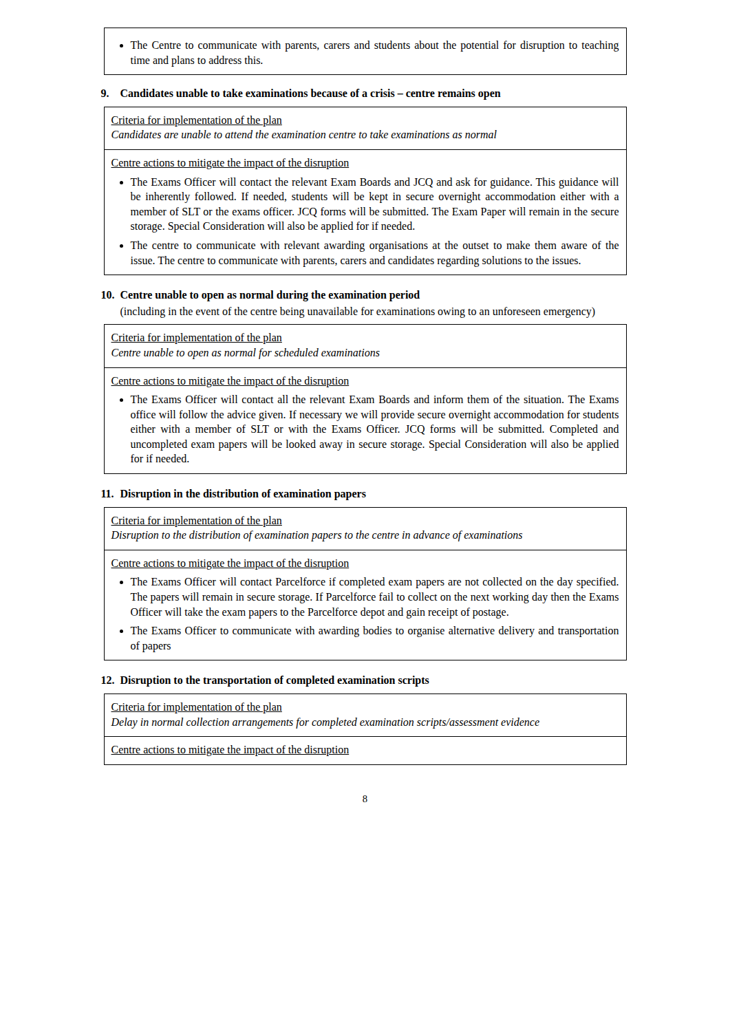The Centre to communicate with parents, carers and students about the potential for disruption to teaching time and plans to address this.
9. Candidates unable to take examinations because of a crisis – centre remains open
Criteria for implementation of the plan
Candidates are unable to attend the examination centre to take examinations as normal
Centre actions to mitigate the impact of the disruption
The Exams Officer will contact the relevant Exam Boards and JCQ and ask for guidance. This guidance will be inherently followed. If needed, students will be kept in secure overnight accommodation either with a member of SLT or the exams officer. JCQ forms will be submitted. The Exam Paper will remain in the secure storage. Special Consideration will also be applied for if needed.
The centre to communicate with relevant awarding organisations at the outset to make them aware of the issue. The centre to communicate with parents, carers and candidates regarding solutions to the issues.
10. Centre unable to open as normal during the examination period
(including in the event of the centre being unavailable for examinations owing to an unforeseen emergency)
Criteria for implementation of the plan
Centre unable to open as normal for scheduled examinations
Centre actions to mitigate the impact of the disruption
The Exams Officer will contact all the relevant Exam Boards and inform them of the situation. The Exams office will follow the advice given. If necessary we will provide secure overnight accommodation for students either with a member of SLT or with the Exams Officer. JCQ forms will be submitted. Completed and uncompleted exam papers will be looked away in secure storage. Special Consideration will also be applied for if needed.
11. Disruption in the distribution of examination papers
Criteria for implementation of the plan
Disruption to the distribution of examination papers to the centre in advance of examinations
Centre actions to mitigate the impact of the disruption
The Exams Officer will contact Parcelforce if completed exam papers are not collected on the day specified. The papers will remain in secure storage. If Parcelforce fail to collect on the next working day then the Exams Officer will take the exam papers to the Parcelforce depot and gain receipt of postage.
The Exams Officer to communicate with awarding bodies to organise alternative delivery and transportation of papers
12. Disruption to the transportation of completed examination scripts
Criteria for implementation of the plan
Delay in normal collection arrangements for completed examination scripts/assessment evidence
Centre actions to mitigate the impact of the disruption
8